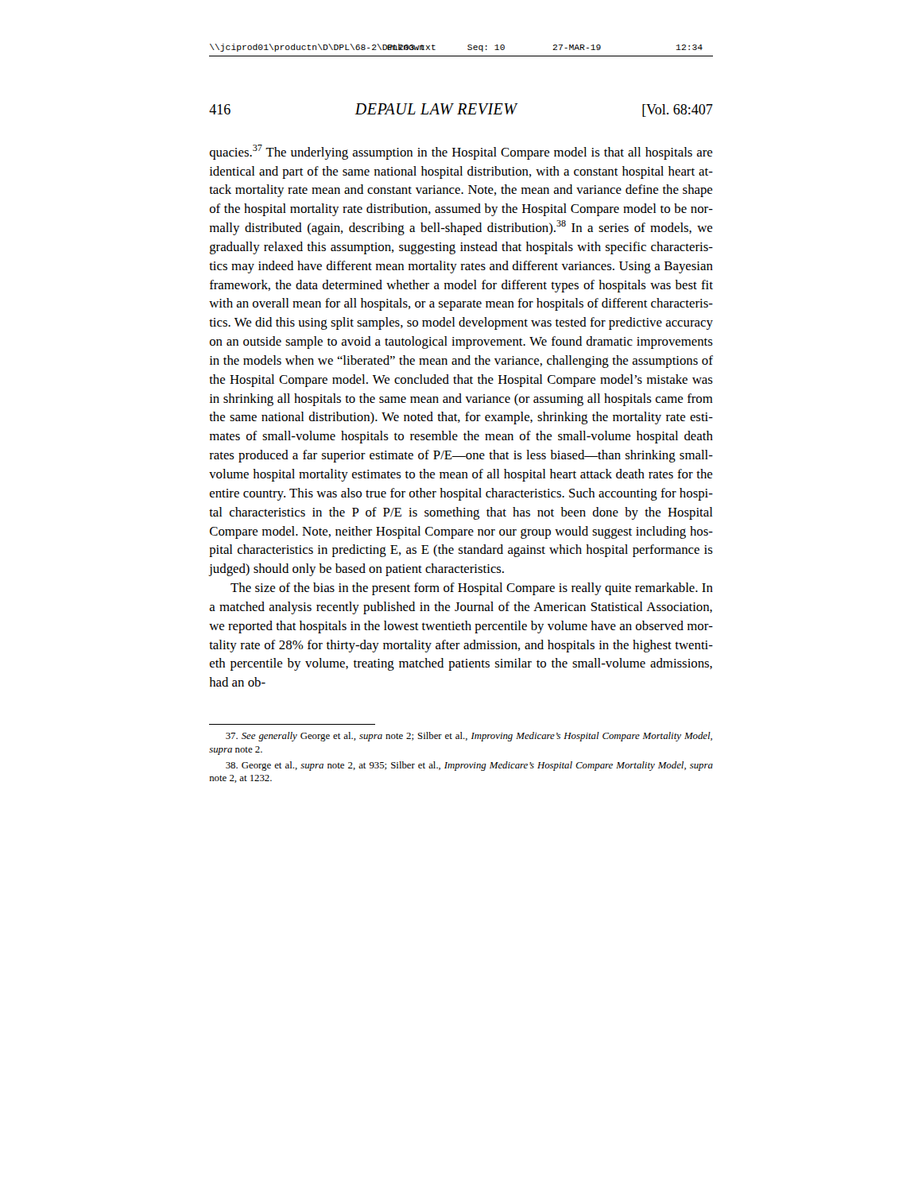\\jciprod01\productn\D\DPL\68-2\DPL203.txt unknown Seq: 1027-MAR-1912:34
416 DEPAUL LAW REVIEW [Vol. 68:407
quacies.37 The underlying assumption in the Hospital Compare model is that all hospitals are identical and part of the same national hospital distribution, with a constant hospital heart attack mortality rate mean and constant variance. Note, the mean and variance define the shape of the hospital mortality rate distribution, assumed by the Hospital Compare model to be normally distributed (again, describing a bell-shaped distribution).38 In a series of models, we gradually relaxed this assumption, suggesting instead that hospitals with specific characteristics may indeed have different mean mortality rates and different variances. Using a Bayesian framework, the data determined whether a model for different types of hospitals was best fit with an overall mean for all hospitals, or a separate mean for hospitals of different characteristics. We did this using split samples, so model development was tested for predictive accuracy on an outside sample to avoid a tautological improvement. We found dramatic improvements in the models when we “liberated” the mean and the variance, challenging the assumptions of the Hospital Compare model. We concluded that the Hospital Compare model’s mistake was in shrinking all hospitals to the same mean and variance (or assuming all hospitals came from the same national distribution). We noted that, for example, shrinking the mortality rate estimates of small-volume hospitals to resemble the mean of the small-volume hospital death rates produced a far superior estimate of P/E—one that is less biased—than shrinking small-volume hospital mortality estimates to the mean of all hospital heart attack death rates for the entire country. This was also true for other hospital characteristics. Such accounting for hospital characteristics in the P of P/E is something that has not been done by the Hospital Compare model. Note, neither Hospital Compare nor our group would suggest including hospital characteristics in predicting E, as E (the standard against which hospital performance is judged) should only be based on patient characteristics.
The size of the bias in the present form of Hospital Compare is really quite remarkable. In a matched analysis recently published in the Journal of the American Statistical Association, we reported that hospitals in the lowest twentieth percentile by volume have an observed mortality rate of 28% for thirty-day mortality after admission, and hospitals in the highest twentieth percentile by volume, treating matched patients similar to the small-volume admissions, had an ob-
37. See generally George et al., supra note 2; Silber et al., Improving Medicare’s Hospital Compare Mortality Model, supra note 2.
38. George et al., supra note 2, at 935; Silber et al., Improving Medicare’s Hospital Compare Mortality Model, supra note 2, at 1232.